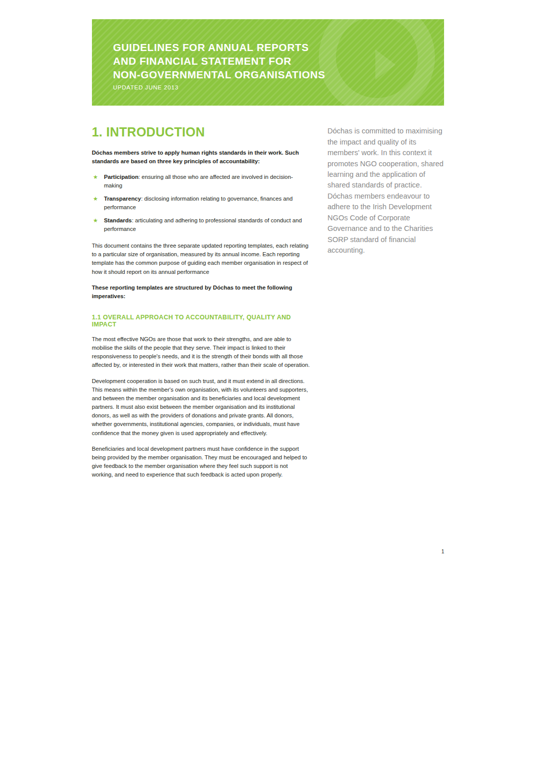Guidelines for Annual Reports
and Financial Statement for
Non-Governmental Organisations
Updated June 2013
1. Introduction
Dóchas members strive to apply human rights standards in their work. Such standards are based on three key principles of accountability:
Participation: ensuring all those who are affected are involved in decision-making
Transparency: disclosing information relating to governance, finances and performance
Standards: articulating and adhering to professional standards of conduct and performance
This document contains the three separate updated reporting templates, each relating to a particular size of organisation, measured by its annual income. Each reporting template has the common purpose of guiding each member organisation in respect of how it should report on its annual performance
These reporting templates are structured by Dóchas to meet the following imperatives:
1.1 Overall approach to accountability, quality and impact
The most effective NGOs are those that work to their strengths, and are able to mobilise the skills of the people that they serve. Their impact is linked to their responsiveness to people's needs, and it is the strength of their bonds with all those affected by, or interested in their work that matters, rather than their scale of operation.
Development cooperation is based on such trust, and it must extend in all directions. This means within the member's own organisation, with its volunteers and supporters, and between the member organisation and its beneficiaries and local development partners. It must also exist between the member organisation and its institutional donors, as well as with the providers of donations and private grants. All donors, whether governments, institutional agencies, companies, or individuals, must have confidence that the money given is used appropriately and effectively.
Beneficiaries and local development partners must have confidence in the support being provided by the member organisation. They must be encouraged and helped to give feedback to the member organisation where they feel such support is not working, and need to experience that such feedback is acted upon properly.
Dóchas is committed to maximising the impact and quality of its members' work. In this context it promotes NGO cooperation, shared learning and the application of shared standards of practice. Dóchas members endeavour to adhere to the Irish Development NGOs Code of Corporate Governance and to the Charities SORP standard of financial accounting.
1